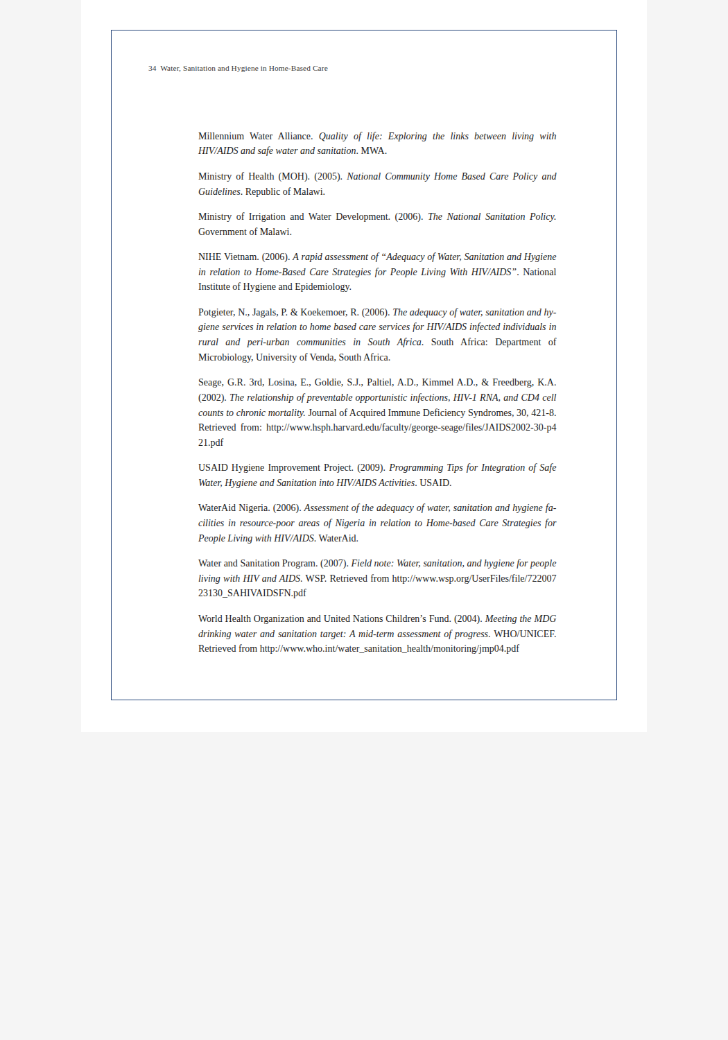34 Water, Sanitation and Hygiene in Home-Based Care
Millennium Water Alliance. Quality of life: Exploring the links between living with HIV/AIDS and safe water and sanitation. MWA.
Ministry of Health (MOH). (2005). National Community Home Based Care Policy and Guidelines. Republic of Malawi.
Ministry of Irrigation and Water Development. (2006). The National Sanitation Policy. Government of Malawi.
NIHE Vietnam. (2006). A rapid assessment of “Adequacy of Water, Sanitation and Hygiene in relation to Home-Based Care Strategies for People Living With HIV/AIDS”. National Institute of Hygiene and Epidemiology.
Potgieter, N., Jagals, P. & Koekemoer, R. (2006). The adequacy of water, sanitation and hygiene services in relation to home based care services for HIV/AIDS infected individuals in rural and peri-urban communities in South Africa. South Africa: Department of Microbiology, University of Venda, South Africa.
Seage, G.R. 3rd, Losina, E., Goldie, S.J., Paltiel, A.D., Kimmel A.D., & Freedberg, K.A. (2002). The relationship of preventable opportunistic infections, HIV-1 RNA, and CD4 cell counts to chronic mortality. Journal of Acquired Immune Deficiency Syndromes, 30, 421-8. Retrieved from: http://www.hsph.harvard.edu/faculty/george-seage/files/JAIDS2002-30-p421.pdf
USAID Hygiene Improvement Project. (2009). Programming Tips for Integration of Safe Water, Hygiene and Sanitation into HIV/AIDS Activities. USAID.
WaterAid Nigeria. (2006). Assessment of the adequacy of water, sanitation and hygiene facilities in resource-poor areas of Nigeria in relation to Home-based Care Strategies for People Living with HIV/AIDS. WaterAid.
Water and Sanitation Program. (2007). Field note: Water, sanitation, and hygiene for people living with HIV and AIDS. WSP. Retrieved from http://www.wsp.org/UserFiles/file/72200723130_SAHIVAIDSFN.pdf
World Health Organization and United Nations Children’s Fund. (2004). Meeting the MDG drinking water and sanitation target: A mid-term assessment of progress. WHO/UNICEF. Retrieved from http://www.who.int/water_sanitation_health/monitoring/jmp04.pdf